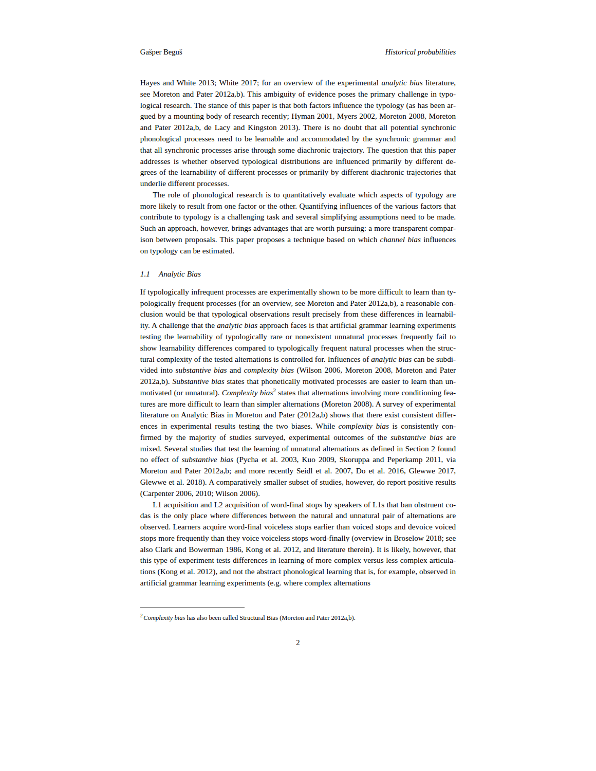Gašper Beguš Historical probabilities
Hayes and White 2013; White 2017; for an overview of the experimental analytic bias literature, see Moreton and Pater 2012a,b). This ambiguity of evidence poses the primary challenge in typological research. The stance of this paper is that both factors influence the typology (as has been argued by a mounting body of research recently; Hyman 2001, Myers 2002, Moreton 2008, Moreton and Pater 2012a,b, de Lacy and Kingston 2013). There is no doubt that all potential synchronic phonological processes need to be learnable and accommodated by the synchronic grammar and that all synchronic processes arise through some diachronic trajectory. The question that this paper addresses is whether observed typological distributions are influenced primarily by different degrees of the learnability of different processes or primarily by different diachronic trajectories that underlie different processes.
The role of phonological research is to quantitatively evaluate which aspects of typology are more likely to result from one factor or the other. Quantifying influences of the various factors that contribute to typology is a challenging task and several simplifying assumptions need to be made. Such an approach, however, brings advantages that are worth pursuing: a more transparent comparison between proposals. This paper proposes a technique based on which channel bias influences on typology can be estimated.
1.1 Analytic Bias
If typologically infrequent processes are experimentally shown to be more difficult to learn than typologically frequent processes (for an overview, see Moreton and Pater 2012a,b), a reasonable conclusion would be that typological observations result precisely from these differences in learnability. A challenge that the analytic bias approach faces is that artificial grammar learning experiments testing the learnability of typologically rare or nonexistent unnatural processes frequently fail to show learnability differences compared to typologically frequent natural processes when the structural complexity of the tested alternations is controlled for. Influences of analytic bias can be subdivided into substantive bias and complexity bias (Wilson 2006, Moreton 2008, Moreton and Pater 2012a,b). Substantive bias states that phonetically motivated processes are easier to learn than unmotivated (or unnatural). Complexity bias2 states that alternations involving more conditioning features are more difficult to learn than simpler alternations (Moreton 2008). A survey of experimental literature on Analytic Bias in Moreton and Pater (2012a,b) shows that there exist consistent differences in experimental results testing the two biases. While complexity bias is consistently confirmed by the majority of studies surveyed, experimental outcomes of the substantive bias are mixed. Several studies that test the learning of unnatural alternations as defined in Section 2 found no effect of substantive bias (Pycha et al. 2003, Kuo 2009, Skoruppa and Peperkamp 2011, via Moreton and Pater 2012a,b; and more recently Seidl et al. 2007, Do et al. 2016, Glewwe 2017, Glewwe et al. 2018). A comparatively smaller subset of studies, however, do report positive results (Carpenter 2006, 2010; Wilson 2006).
L1 acquisition and L2 acquisition of word-final stops by speakers of L1s that ban obstruent codas is the only place where differences between the natural and unnatural pair of alternations are observed. Learners acquire word-final voiceless stops earlier than voiced stops and devoice voiced stops more frequently than they voice voiceless stops word-finally (overview in Broselow 2018; see also Clark and Bowerman 1986, Kong et al. 2012, and literature therein). It is likely, however, that this type of experiment tests differences in learning of more complex versus less complex articulations (Kong et al. 2012), and not the abstract phonological learning that is, for example, observed in artificial grammar learning experiments (e.g. where complex alternations
2 Complexity bias has also been called Structural Bias (Moreton and Pater 2012a,b).
2